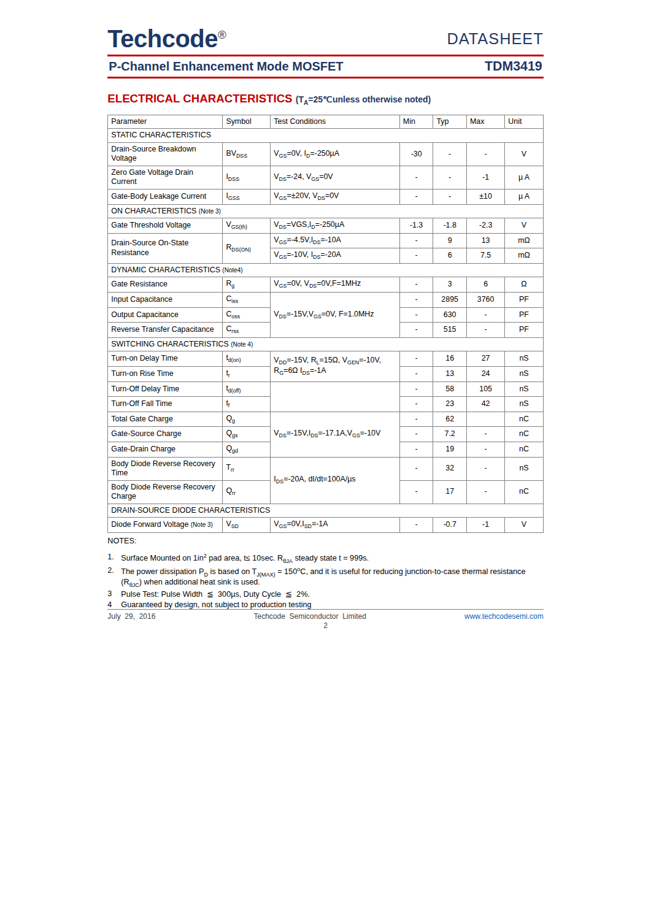Techcode®
DATASHEET
P-Channel Enhancement Mode MOSFET
TDM3419
ELECTRICAL CHARACTERISTICS (TA=25℃unless otherwise noted)
| Parameter | Symbol | Test Conditions | Min | Typ | Max | Unit |
| --- | --- | --- | --- | --- | --- | --- |
| STATIC CHARACTERISTICS |
| Drain-Source Breakdown Voltage | BV DSS | V GS =0V, I D =-250µA | -30 | - | - | V |
| Zero Gate Voltage Drain Current | I DSS | V DS =-24, V GS =0V | - | - | -1 | µ A |
| Gate-Body Leakage Current | I GSS | V GS =±20V, V DS =0V | - | - | ±10 | µ A |
| ON CHARACTERISTICS (Note 3) |
| Gate Threshold Voltage | V GS(th) | V DS =VGS,I D =-250µA | -1.3 | -1.8 | -2.3 | V |
| Drain-Source On-State Resistance | R DS(ON) | V GS =-4.5V,I DS =-10A | - | 9 | 13 | mΩ |
| V GS =-10V, I DS =-20A | - | 6 | 7.5 | mΩ |
| DYNAMIC CHARACTERISTICS (Note4) |
| Gate Resistance | R g | V GS =0V, V DS =0V,F=1MHz | - | 3 | 6 | Ω |
| Input Capacitance | C iss | V DS =-15V,V GS =0V, F=1.0MHz | - | 2895 | 3760 | PF |
| Output Capacitance | C oss | - | 630 | - | PF |
| Reverse Transfer Capacitance | C rss | - | 515 | - | PF |
| SWITCHING CHARACTERISTICS (Note 4) |
| Turn-on Delay Time | t d(on) | V DD =-15V, R L =15Ω, V GEN =-10V, R G =6Ω I DS =-1A | - | 16 | 27 | nS |
| Turn-on Rise Time | t r | - | 13 | 24 | nS |
| Turn-Off Delay Time | t d(off) | | - | 58 | 105 | nS |
| Turn-Off Fall Time | t f | - | 23 | 42 | nS |
| Total Gate Charge | Q g | V DS =-15V,I DS =-17.1A,V GS =-10V | - | 62 | | nC |
| Gate-Source Charge | Q gs | - | 7.2 | - | nC |
| Gate-Drain Charge | Q gd | - | 19 | - | nC |
| Body Diode Reverse Recovery Time | T rr | I DS =-20A, dI/dt=100A/µs | - | 32 | - | nS |
| Body Diode Reverse Recovery Charge | Q rr | - | 17 | - | nC |
| DRAIN-SOURCE DIODE CHARACTERISTICS |
| Diode Forward Voltage (Note 3) | V SD | V GS =0V,I SD =-1A | - | -0.7 | -1 | V |
NOTES:
1. Surface Mounted on 1in2 pad area, t≤ 10sec. RθJA steady state t = 999s.
2. The power dissipation PD is based on TJ(MAX) = 150oC, and it is useful for reducing junction-to-case thermal resistance (RθJC) when additional heat sink is used.
3 Pulse Test: Pulse Width ≦ 300µs, Duty Cycle ≦ 2%.
4 Guaranteed by design, not subject to production testing
July 29, 2016
Techcode Semiconductor Limited
www.techcodesemi.com
2